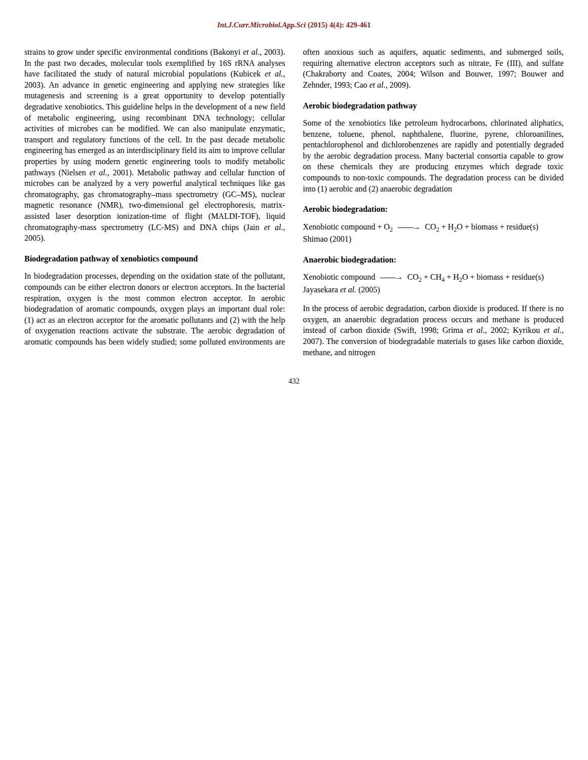Int.J.Curr.Microbiol.App.Sci (2015) 4(4): 429-461
strains to grow under specific environmental conditions (Bakonyi et al., 2003). In the past two decades, molecular tools exemplified by 16S rRNA analyses have facilitated the study of natural microbial populations (Kubicek et al., 2003). An advance in genetic engineering and applying new strategies like mutagenesis and screening is a great opportunity to develop potentially degradative xenobiotics. This guideline helps in the development of a new field of metabolic engineering, using recombinant DNA technology; cellular activities of microbes can be modified. We can also manipulate enzymatic, transport and regulatory functions of the cell. In the past decade metabolic engineering has emerged as an interdisciplinary field its aim to improve cellular properties by using modern genetic engineering tools to modify metabolic pathways (Nielsen et al., 2001). Metabolic pathway and cellular function of microbes can be analyzed by a very powerful analytical techniques like gas chromatography, gas chromatography–mass spectrometry (GC–MS), nuclear magnetic resonance (NMR), two-dimensional gel electrophoresis, matrix-assisted laser desorption ionization-time of flight (MALDI-TOF), liquid chromatography-mass spectrometry (LC-MS) and DNA chips (Jain et al., 2005).
Biodegradation pathway of xenobiotics compound
In biodegradation processes, depending on the oxidation state of the pollutant, compounds can be either electron donors or electron acceptors. In the bacterial respiration, oxygen is the most common electron acceptor. In aerobic biodegradation of aromatic compounds, oxygen plays an important dual role: (1) act as an electron acceptor for the aromatic pollutants and (2) with the help of oxygenation reactions activate the substrate. The aerobic degradation of aromatic compounds has been widely studied; some polluted environments are often anoxious such as aquifers, aquatic sediments, and submerged soils, requiring alternative electron acceptors such as nitrate, Fe (III), and sulfate (Chakraborty and Coates, 2004; Wilson and Bouwer, 1997; Bouwer and Zehnder, 1993; Cao et al., 2009).
Aerobic biodegradation pathway
Some of the xenobiotics like petroleum hydrocarbons, chlorinated aliphatics, benzene, toluene, phenol, naphthalene, fluorine, pyrene, chloroanilines, pentachlorophenol and dichlorobenzenes are rapidly and potentially degraded by the aerobic degradation process. Many bacterial consortia capable to grow on these chemicals they are producing enzymes which degrade toxic compounds to non-toxic compounds. The degradation process can be divided into (1) aerobic and (2) anaerobic degradation
Aerobic biodegradation:
Xenobiotic compound + O2 ——→ CO2 + H2O + biomass + residue(s) Shimao (2001)
Anaerobic biodegradation:
Xenobiotic compound ——→ CO2 + CH4 + H2O + biomass + residue(s) Jayasekara et al. (2005)
In the process of aerobic degradation, carbon dioxide is produced. If there is no oxygen, an anaerobic degradation process occurs and methane is produced instead of carbon dioxide (Swift, 1998; Grima et al., 2002; Kyrikou et al., 2007). The conversion of biodegradable materials to gases like carbon dioxide, methane, and nitrogen
432